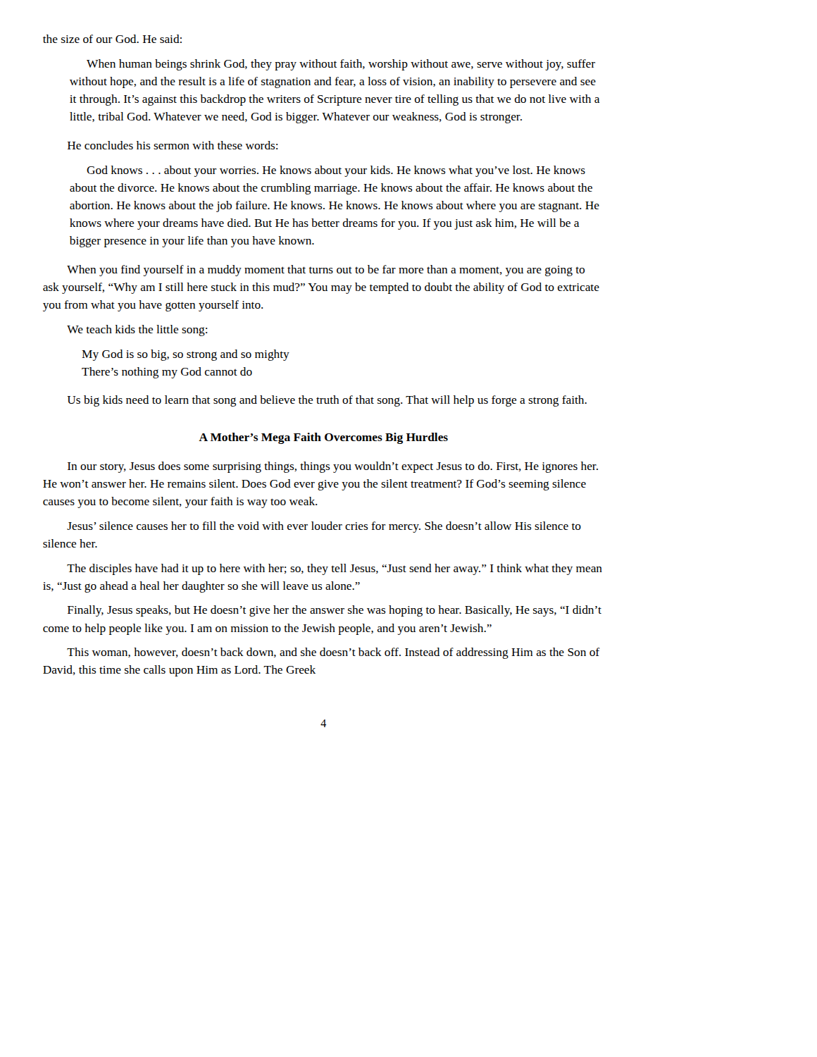the size of our God. He said:
When human beings shrink God, they pray without faith, worship without awe, serve without joy, suffer without hope, and the result is a life of stagnation and fear, a loss of vision, an inability to persevere and see it through. It’s against this backdrop the writers of Scripture never tire of telling us that we do not live with a little, tribal God. Whatever we need, God is bigger. Whatever our weakness, God is stronger.
He concludes his sermon with these words:
God knows . . . about your worries. He knows about your kids. He knows what you’ve lost. He knows about the divorce. He knows about the crumbling marriage. He knows about the affair. He knows about the abortion. He knows about the job failure. He knows. He knows. He knows about where you are stagnant. He knows where your dreams have died. But He has better dreams for you. If you just ask him, He will be a bigger presence in your life than you have known.
When you find yourself in a muddy moment that turns out to be far more than a moment, you are going to ask yourself, “Why am I still here stuck in this mud?” You may be tempted to doubt the ability of God to extricate you from what you have gotten yourself into.
We teach kids the little song:
My God is so big, so strong and so mighty
There’s nothing my God cannot do
Us big kids need to learn that song and believe the truth of that song. That will help us forge a strong faith.
A Mother’s Mega Faith Overcomes Big Hurdles
In our story, Jesus does some surprising things, things you wouldn’t expect Jesus to do. First, He ignores her. He won’t answer her. He remains silent. Does God ever give you the silent treatment? If God’s seeming silence causes you to become silent, your faith is way too weak.
Jesus’ silence causes her to fill the void with ever louder cries for mercy. She doesn’t allow His silence to silence her.
The disciples have had it up to here with her; so, they tell Jesus, “Just send her away.” I think what they mean is, “Just go ahead a heal her daughter so she will leave us alone.”
Finally, Jesus speaks, but He doesn’t give her the answer she was hoping to hear. Basically, He says, “I didn’t come to help people like you. I am on mission to the Jewish people, and you aren’t Jewish.”
This woman, however, doesn’t back down, and she doesn’t back off. Instead of addressing Him as the Son of David, this time she calls upon Him as Lord. The Greek
4